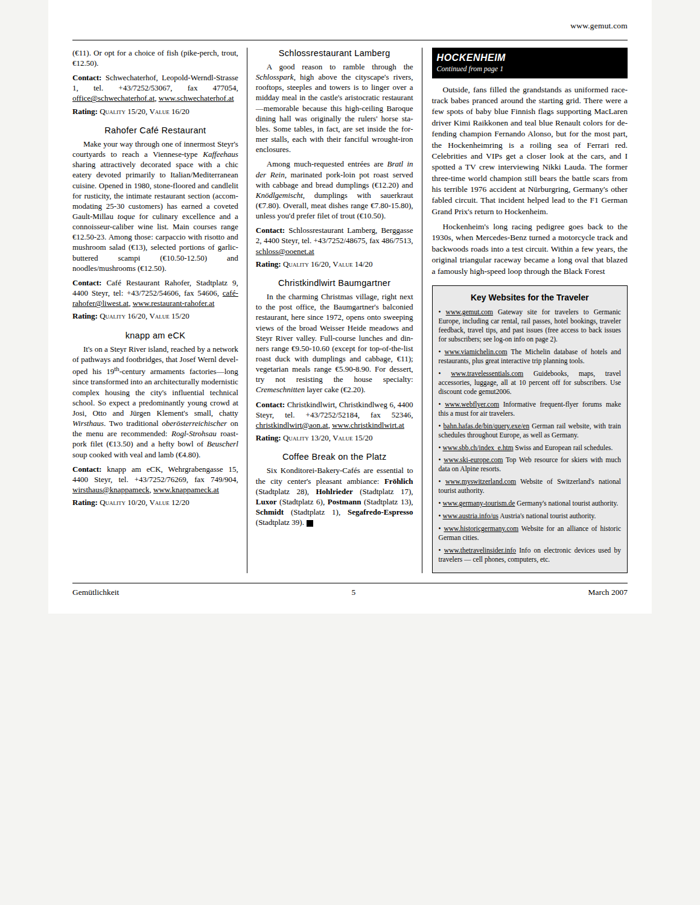www.gemut.com
(€11). Or opt for a choice of fish (pike-perch, trout, €12.50).
Contact: Schwechaterhof, Leopold-Werndl-Strasse 1, tel. +43/7252/53067, fax 477054, office@schwechaterhof.at, www.schwechaterhof.at
Rating: Quality 15/20, Value 16/20
Rahofer Café Restaurant
Make your way through one of innermost Steyr's courtyards to reach a Viennese-type Kaffeehaus sharing attractively decorated space with a chic eatery devoted primarily to Italian/Mediterranean cuisine. Opened in 1980, stone-floored and candlelit for rusticity, the intimate restaurant section (accommodating 25-30 customers) has earned a coveted Gault-Millau toque for culinary excellence and a connoisseur-caliber wine list. Main courses range €12.50-23. Among those: carpaccio with risotto and mushroom salad (€13), selected portions of garlic-buttered scampi (€10.50-12.50) and noodles/mushrooms (€12.50).
Contact: Café Restaurant Rahofer, Stadtplatz 9, 4400 Steyr, tel: +43/7252/54606, fax 54606, café-rahofer@liwest.at, www.restaurant-rahofer.at
Rating: Quality 16/20, Value 15/20
knapp am eCK
It's on a Steyr River island, reached by a network of pathways and footbridges, that Josef Wernl developed his 19th-century armaments factories—long since transformed into an architecturally modernistic complex housing the city's influential technical school. So expect a predominantly young crowd at Josi, Otto and Jürgen Klement's small, chatty Wirsthaus. Two traditional oberösterreichischer on the menu are recommended: Rogl-Strohsau roast-pork filet (€13.50) and a hefty bowl of Beuscherl soup cooked with veal and lamb (€4.80).
Contact: knapp am eCK, Wehrgrabengasse 15, 4400 Steyr, tel. +43/7252/76269, fax 749/904, wirsthaus@knappameck, www.knappameck.at
Rating: Quality 10/20, Value 12/20
Schlossrestaurant Lamberg
A good reason to ramble through the Schlosspark, high above the cityscape's rivers, rooftops, steeples and towers is to linger over a midday meal in the castle's aristocratic restaurant—memorable because this high-ceiling Baroque dining hall was originally the rulers' horse stables. Some tables, in fact, are set inside the former stalls, each with their fanciful wrought-iron enclosures.
Among much-requested entrées are Bratl in der Rein, marinated pork-loin pot roast served with cabbage and bread dumplings (€12.20) and Knödlgemischt, dumplings with sauerkraut (€7.80). Overall, meat dishes range €7.80-15.80), unless you'd prefer filet of trout (€10.50).
Contact: Schlossrestaurant Lamberg, Berggasse 2, 4400 Steyr, tel. +43/7252/48675, fax 486/7513, schloss@ooenet.at
Rating: Quality 16/20, Value 14/20
Christkindlwirt Baumgartner
In the charming Christmas village, right next to the post office, the Baumgartner's balconied restaurant, here since 1972, opens onto sweeping views of the broad Weisser Heide meadows and Steyr River valley. Full-course lunches and dinners range €9.50-10.60 (except for top-of-the-list roast duck with dumplings and cabbage, €11); vegetarian meals range €5.90-8.90. For dessert, try not resisting the house specialty: Cremeschnitten layer cake (€2.20).
Contact: Christkindlwirt, Christkindlweg 6, 4400 Steyr, tel. +43/7252/52184, fax 52346, christkindlwirt@aon.at, www.christkindlwirt.at
Rating: Quality 13/20, Value 15/20
Coffee Break on the Platz
Six Konditorei-Bakery-Cafés are essential to the city center's pleasant ambiance: Fröhlich (Stadtplatz 28), Hohlrieder (Stadtplatz 17), Luxor (Stadtplatz 6), Postmann (Stadtplatz 13), Schmidt (Stadtplatz 1), Segafredo-Espresso (Stadtplatz 39).■
HOCKENHEIM
Continued from page 1
Outside, fans filled the grandstands as uniformed racetrack babes pranced around the starting grid. There were a few spots of baby blue Finnish flags supporting MacLaren driver Kimi Raikkonen and teal blue Renault colors for defending champion Fernando Alonso, but for the most part, the Hockenheimring is a roiling sea of Ferrari red. Celebrities and VIPs get a closer look at the cars, and I spotted a TV crew interviewing Nikki Lauda. The former three-time world champion still bears the battle scars from his terrible 1976 accident at Nürburgring, Germany's other fabled circuit. That incident helped lead to the F1 German Grand Prix's return to Hockenheim.
Hockenheim's long racing pedigree goes back to the 1930s, when Mercedes-Benz turned a motorcycle track and backwoods roads into a test circuit. Within a few years, the original triangular raceway became a long oval that blazed a famously high-speed loop through the Black Forest
Key Websites for the Traveler
www.gemut.com Gateway site for travelers to Germanic Europe, including car rental, rail passes, hotel bookings, traveler feedback, travel tips, and past issues (free access to back issues for subscribers; see log-on info on page 2).
www.viamichelin.com The Michelin database of hotels and restaurants, plus great interactive trip planning tools.
www.travelessentials.com Guidebooks, maps, travel accessories, luggage, all at 10 percent off for subscribers. Use discount code gemut2006.
www.webflyer.com Informative frequent-flyer forums make this a must for air travelers.
bahn.hafas.de/bin/query.exe/en German rail website, with train schedules throughout Europe, as well as Germany.
www.sbb.ch/index_e.htm Swiss and European rail schedules.
www.ski-europe.com Top Web resource for skiers with much data on Alpine resorts.
www.myswitzerland.com Website of Switzerland's national tourist authority.
www.germany-tourism.de Germany's national tourist authority.
www.austria.info/us Austria's national tourist authority.
www.historicgermany.com Website for an alliance of historic German cities.
www.thetravelinsider.info Info on electronic devices used by travelers — cell phones, computers, etc.
Gemütlichkeit
5
March 2007